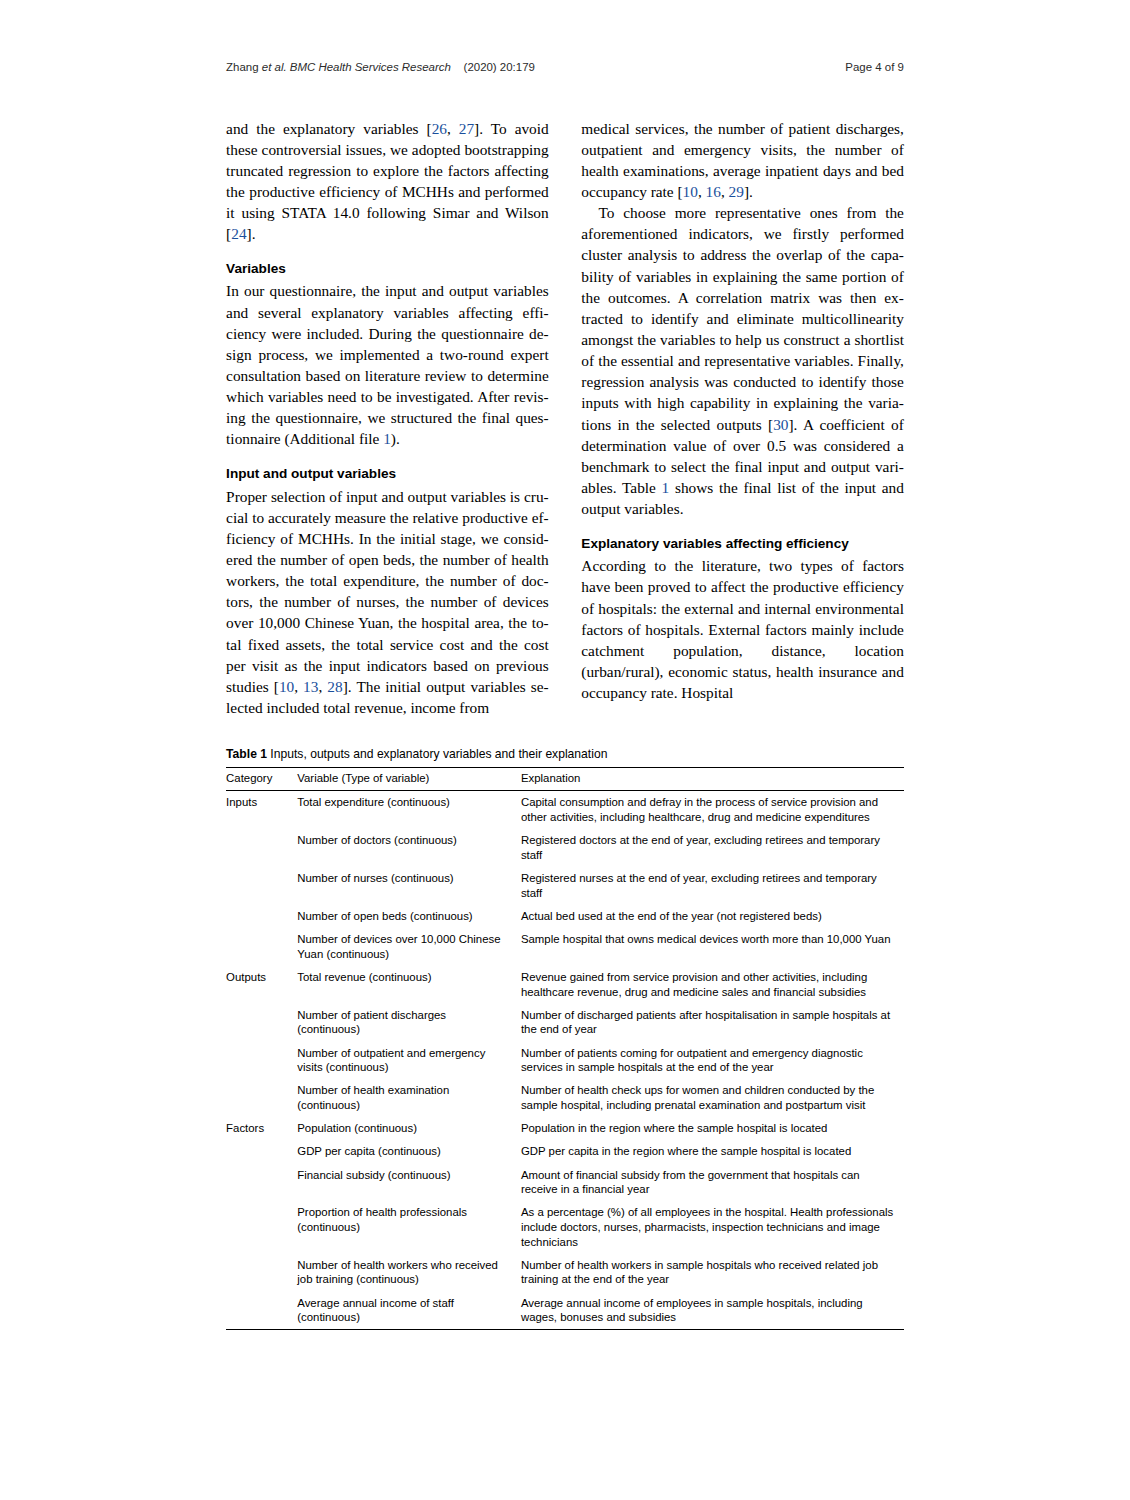Zhang et al. BMC Health Services Research (2020) 20:179
Page 4 of 9
and the explanatory variables [26, 27]. To avoid these controversial issues, we adopted bootstrapping truncated regression to explore the factors affecting the productive efficiency of MCHHs and performed it using STATA 14.0 following Simar and Wilson [24].
Variables
In our questionnaire, the input and output variables and several explanatory variables affecting efficiency were included. During the questionnaire design process, we implemented a two-round expert consultation based on literature review to determine which variables need to be investigated. After revising the questionnaire, we structured the final questionnaire (Additional file 1).
Input and output variables
Proper selection of input and output variables is crucial to accurately measure the relative productive efficiency of MCHHs. In the initial stage, we considered the number of open beds, the number of health workers, the total expenditure, the number of doctors, the number of nurses, the number of devices over 10,000 Chinese Yuan, the hospital area, the total fixed assets, the total service cost and the cost per visit as the input indicators based on previous studies [10, 13, 28]. The initial output variables selected included total revenue, income from
medical services, the number of patient discharges, outpatient and emergency visits, the number of health examinations, average inpatient days and bed occupancy rate [10, 16, 29].
To choose more representative ones from the aforementioned indicators, we firstly performed cluster analysis to address the overlap of the capability of variables in explaining the same portion of the outcomes. A correlation matrix was then extracted to identify and eliminate multicollinearity amongst the variables to help us construct a shortlist of the essential and representative variables. Finally, regression analysis was conducted to identify those inputs with high capability in explaining the variations in the selected outputs [30]. A coefficient of determination value of over 0.5 was considered a benchmark to select the final input and output variables. Table 1 shows the final list of the input and output variables.
Explanatory variables affecting efficiency
According to the literature, two types of factors have been proved to affect the productive efficiency of hospitals: the external and internal environmental factors of hospitals. External factors mainly include catchment population, distance, location (urban/rural), economic status, health insurance and occupancy rate. Hospital
Table 1 Inputs, outputs and explanatory variables and their explanation
| Category | Variable (Type of variable) | Explanation |
| --- | --- | --- |
| Inputs | Total expenditure (continuous) | Capital consumption and defray in the process of service provision and other activities, including healthcare, drug and medicine expenditures |
| | Number of doctors (continuous) | Registered doctors at the end of year, excluding retirees and temporary staff |
| | Number of nurses (continuous) | Registered nurses at the end of year, excluding retirees and temporary staff |
| | Number of open beds (continuous) | Actual bed used at the end of the year (not registered beds) |
| | Number of devices over 10,000 Chinese Yuan (continuous) | Sample hospital that owns medical devices worth more than 10,000 Yuan |
| Outputs | Total revenue (continuous) | Revenue gained from service provision and other activities, including healthcare revenue, drug and medicine sales and financial subsidies |
| | Number of patient discharges (continuous) | Number of discharged patients after hospitalisation in sample hospitals at the end of year |
| | Number of outpatient and emergency visits (continuous) | Number of patients coming for outpatient and emergency diagnostic services in sample hospitals at the end of the year |
| | Number of health examination (continuous) | Number of health check ups for women and children conducted by the sample hospital, including prenatal examination and postpartum visit |
| Factors | Population (continuous) | Population in the region where the sample hospital is located |
| | GDP per capita (continuous) | GDP per capita in the region where the sample hospital is located |
| | Financial subsidy (continuous) | Amount of financial subsidy from the government that hospitals can receive in a financial year |
| | Proportion of health professionals (continuous) | As a percentage (%) of all employees in the hospital. Health professionals include doctors, nurses, pharmacists, inspection technicians and image technicians |
| | Number of health workers who received job training (continuous) | Number of health workers in sample hospitals who received related job training at the end of the year |
| | Average annual income of staff (continuous) | Average annual income of employees in sample hospitals, including wages, bonuses and subsidies |